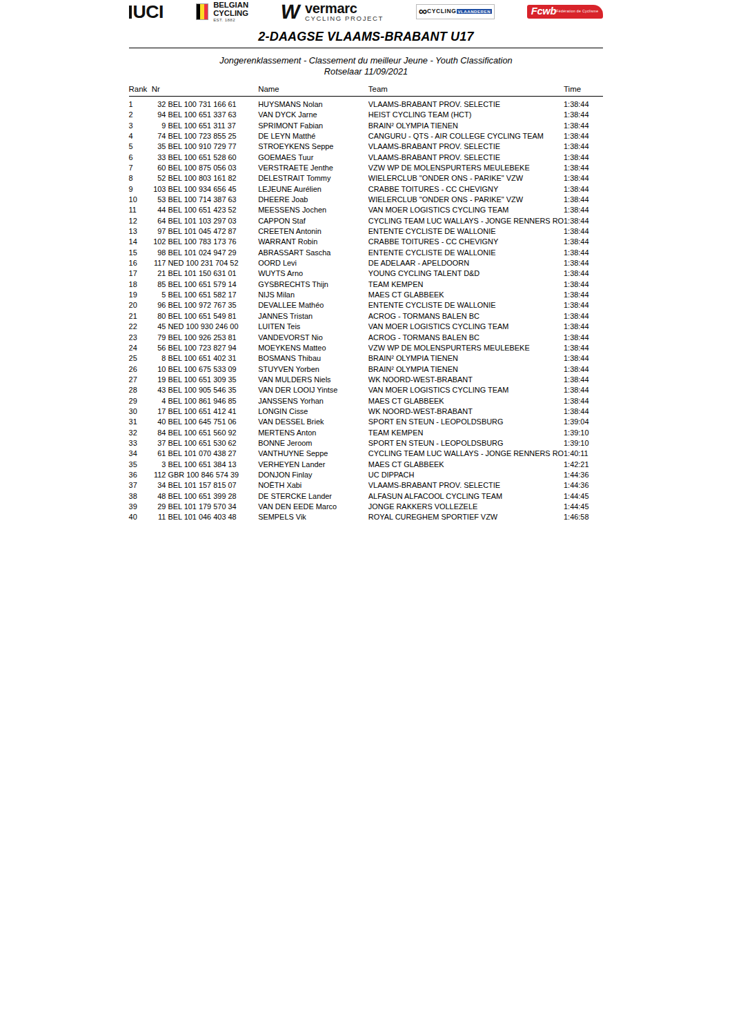UCI
BELGIAN
CYCLINGEST. 1882
W
vermarc CYCLING PROJECT
∞
CYCLING
VLAANDEREN
Fcwb Fédération de Cyclisme
2-DAAGSE VLAAMS-BRABANT U17
Jongerenklassement - Classement du meilleur Jeune - Youth Classification Rotselaar 11/09/2021
| Rank | Nr | Name | Team | Time |
| --- | --- | --- | --- | --- |
| 1 | 32 BEL 100 731 166 61 | HUYSMANS Nolan | VLAAMS-BRABANT PROV. SELECTIE | 1:38:44 |
| 2 | 94 BEL 100 651 337 63 | VAN DYCK Jarne | HEIST CYCLING TEAM (HCT) | 1:38:44 |
| 3 | 9 BEL 100 651 311 37 | SPRIMONT Fabian | BRAIN² OLYMPIA TIENEN | 1:38:44 |
| 4 | 74 BEL 100 723 855 25 | DE LEYN Matthé | CANGURU - QTS - AIR COLLEGE CYCLING TEAM | 1:38:44 |
| 5 | 35 BEL 100 910 729 77 | STROEYKENS Seppe | VLAAMS-BRABANT PROV. SELECTIE | 1:38:44 |
| 6 | 33 BEL 100 651 528 60 | GOEMAES Tuur | VLAAMS-BRABANT PROV. SELECTIE | 1:38:44 |
| 7 | 60 BEL 100 875 056 03 | VERSTRAETE Jenthe | VZW WP DE MOLENSPURTERS MEULEBEKE | 1:38:44 |
| 8 | 52 BEL 100 803 161 82 | DELESTRAIT Tommy | WIELERCLUB "ONDER ONS - PARIKE" VZW | 1:38:44 |
| 9 | 103 BEL 100 934 656 45 | LEJEUNE Aurélien | CRABBE TOITURES - CC CHEVIGNY | 1:38:44 |
| 10 | 53 BEL 100 714 387 63 | DHEERE Joab | WIELERCLUB "ONDER ONS - PARIKE" VZW | 1:38:44 |
| 11 | 44 BEL 100 651 423 52 | MEESSENS Jochen | VAN MOER LOGISTICS CYCLING TEAM | 1:38:44 |
| 12 | 64 BEL 101 103 297 03 | CAPPON Staf | CYCLING TEAM LUC WALLAYS - JONGE RENNERS RO | 1:38:44 |
| 13 | 97 BEL 101 045 472 87 | CREETEN Antonin | ENTENTE CYCLISTE DE WALLONIE | 1:38:44 |
| 14 | 102 BEL 100 783 173 76 | WARRANT Robin | CRABBE TOITURES - CC CHEVIGNY | 1:38:44 |
| 15 | 98 BEL 101 024 947 29 | ABRASSART Sascha | ENTENTE CYCLISTE DE WALLONIE | 1:38:44 |
| 16 | 117 NED 100 231 704 52 | OORD Levi | DE ADELAAR - APELDOORN | 1:38:44 |
| 17 | 21 BEL 101 150 631 01 | WUYTS Arno | YOUNG CYCLING TALENT D&D | 1:38:44 |
| 18 | 85 BEL 100 651 579 14 | GYSBRECHTS Thijn | TEAM KEMPEN | 1:38:44 |
| 19 | 5 BEL 100 651 582 17 | NIJS Milan | MAES CT GLABBEEK | 1:38:44 |
| 20 | 96 BEL 100 972 767 35 | DEVALLEE Mathéo | ENTENTE CYCLISTE DE WALLONIE | 1:38:44 |
| 21 | 80 BEL 100 651 549 81 | JANNES Tristan | ACROG - TORMANS BALEN BC | 1:38:44 |
| 22 | 45 NED 100 930 246 00 | LUITEN Teis | VAN MOER LOGISTICS CYCLING TEAM | 1:38:44 |
| 23 | 79 BEL 100 926 253 81 | VANDEVORST Nio | ACROG - TORMANS BALEN BC | 1:38:44 |
| 24 | 56 BEL 100 723 827 94 | MOEYKENS Matteo | VZW WP DE MOLENSPURTERS MEULEBEKE | 1:38:44 |
| 25 | 8 BEL 100 651 402 31 | BOSMANS Thibau | BRAIN² OLYMPIA TIENEN | 1:38:44 |
| 26 | 10 BEL 100 675 533 09 | STUYVEN Yorben | BRAIN² OLYMPIA TIENEN | 1:38:44 |
| 27 | 19 BEL 100 651 309 35 | VAN MULDERS Niels | WK NOORD-WEST-BRABANT | 1:38:44 |
| 28 | 43 BEL 100 905 546 35 | VAN DER LOOIJ Yintse | VAN MOER LOGISTICS CYCLING TEAM | 1:38:44 |
| 29 | 4 BEL 100 861 946 85 | JANSSENS Yorhan | MAES CT GLABBEEK | 1:38:44 |
| 30 | 17 BEL 100 651 412 41 | LONGIN Cisse | WK NOORD-WEST-BRABANT | 1:38:44 |
| 31 | 40 BEL 100 645 751 06 | VAN DESSEL Briek | SPORT EN STEUN - LEOPOLDSBURG | 1:39:04 |
| 32 | 84 BEL 100 651 560 92 | MERTENS Anton | TEAM KEMPEN | 1:39:10 |
| 33 | 37 BEL 100 651 530 62 | BONNE Jeroom | SPORT EN STEUN - LEOPOLDSBURG | 1:39:10 |
| 34 | 61 BEL 101 070 438 27 | VANTHUYNE Seppe | CYCLING TEAM LUC WALLAYS - JONGE RENNERS RO | 1:40:11 |
| 35 | 3 BEL 100 651 384 13 | VERHEYEN Lander | MAES CT GLABBEEK | 1:42:21 |
| 36 | 112 GBR 100 846 574 39 | DONJON Finlay | UC DIPPACH | 1:44:36 |
| 37 | 34 BEL 101 157 815 07 | NOËTH Xabi | VLAAMS-BRABANT PROV. SELECTIE | 1:44:36 |
| 38 | 48 BEL 100 651 399 28 | DE STERCKE Lander | ALFASUN ALFACOOL CYCLING TEAM | 1:44:45 |
| 39 | 29 BEL 101 179 570 34 | VAN DEN EEDE Marco | JONGE RAKKERS VOLLEZELE | 1:44:45 |
| 40 | 11 BEL 101 046 403 48 | SEMPELS Vik | ROYAL CUREGHEM SPORTIEF VZW | 1:46:58 |